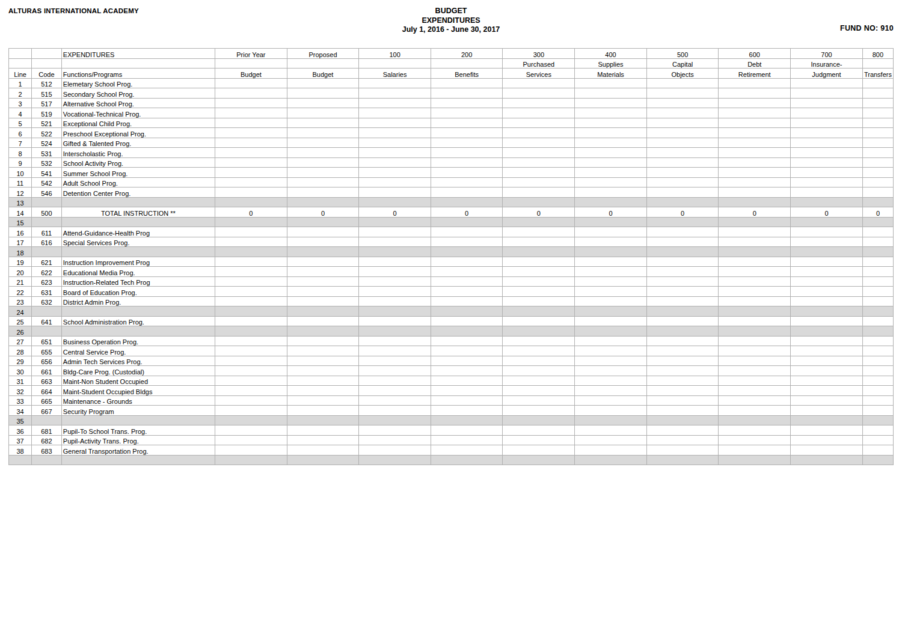ALTURAS INTERNATIONAL ACADEMY
BUDGET
EXPENDITURES
July 1, 2016 - June 30, 2017
FUND NO: 910
| | | EXPENDITURES | Prior Year | Proposed | 100 | 200 | 300 | 400 | 500 | 600 | 700 | 800 |
| --- | --- | --- | --- | --- | --- | --- | --- | --- | --- | --- | --- | --- |
| | | | | | | | Purchased | Supplies | Capital | Debt | Insurance- | |
| Line | Code | Functions/Programs | Budget | Budget | Salaries | Benefits | Services | Materials | Objects | Retirement | Judgment | Transfers |
| 1 | 512 | Elemetary School Prog. | | | | | | | | | | |
| 2 | 515 | Secondary School Prog. | | | | | | | | | | |
| 3 | 517 | Alternative School Prog. | | | | | | | | | | |
| 4 | 519 | Vocational-Technical Prog. | | | | | | | | | | |
| 5 | 521 | Exceptional Child Prog. | | | | | | | | | | |
| 6 | 522 | Preschool Exceptional Prog. | | | | | | | | | | |
| 7 | 524 | Gifted & Talented Prog. | | | | | | | | | | |
| 8 | 531 | Interscholastic Prog. | | | | | | | | | | |
| 9 | 532 | School Activity Prog. | | | | | | | | | | |
| 10 | 541 | Summer School Prog. | | | | | | | | | | |
| 11 | 542 | Adult School Prog. | | | | | | | | | | |
| 12 | 546 | Detention Center Prog. | | | | | | | | | | |
| 13 | | | | | | | | | | | | |
| 14 | 500 | TOTAL INSTRUCTION ** | 0 | 0 | 0 | 0 | 0 | 0 | 0 | 0 | 0 | 0 |
| 15 | | | | | | | | | | | | |
| 16 | 611 | Attend-Guidance-Health Prog | | | | | | | | | | |
| 17 | 616 | Special Services Prog. | | | | | | | | | | |
| 18 | | | | | | | | | | | | |
| 19 | 621 | Instruction Improvement Prog | | | | | | | | | | |
| 20 | 622 | Educational Media Prog. | | | | | | | | | | |
| 21 | 623 | Instruction-Related Tech Prog | | | | | | | | | | |
| 22 | 631 | Board of Education Prog. | | | | | | | | | | |
| 23 | 632 | District Admin Prog. | | | | | | | | | | |
| 24 | | | | | | | | | | | | |
| 25 | 641 | School Administration Prog. | | | | | | | | | | |
| 26 | | | | | | | | | | | | |
| 27 | 651 | Business Operation Prog. | | | | | | | | | | |
| 28 | 655 | Central Service Prog. | | | | | | | | | | |
| 29 | 656 | Admin Tech Services Prog. | | | | | | | | | | |
| 30 | 661 | Bldg-Care Prog. (Custodial) | | | | | | | | | | |
| 31 | 663 | Maint-Non Student Occupied | | | | | | | | | | |
| 32 | 664 | Maint-Student Occupied Bldgs | | | | | | | | | | |
| 33 | 665 | Maintenance - Grounds | | | | | | | | | | |
| 34 | 667 | Security Program | | | | | | | | | | |
| 35 | | | | | | | | | | | | |
| 36 | 681 | Pupil-To School Trans. Prog. | | | | | | | | | | |
| 37 | 682 | Pupil-Activity Trans. Prog. | | | | | | | | | | |
| 38 | 683 | General Transportation Prog. | | | | | | | | | | |